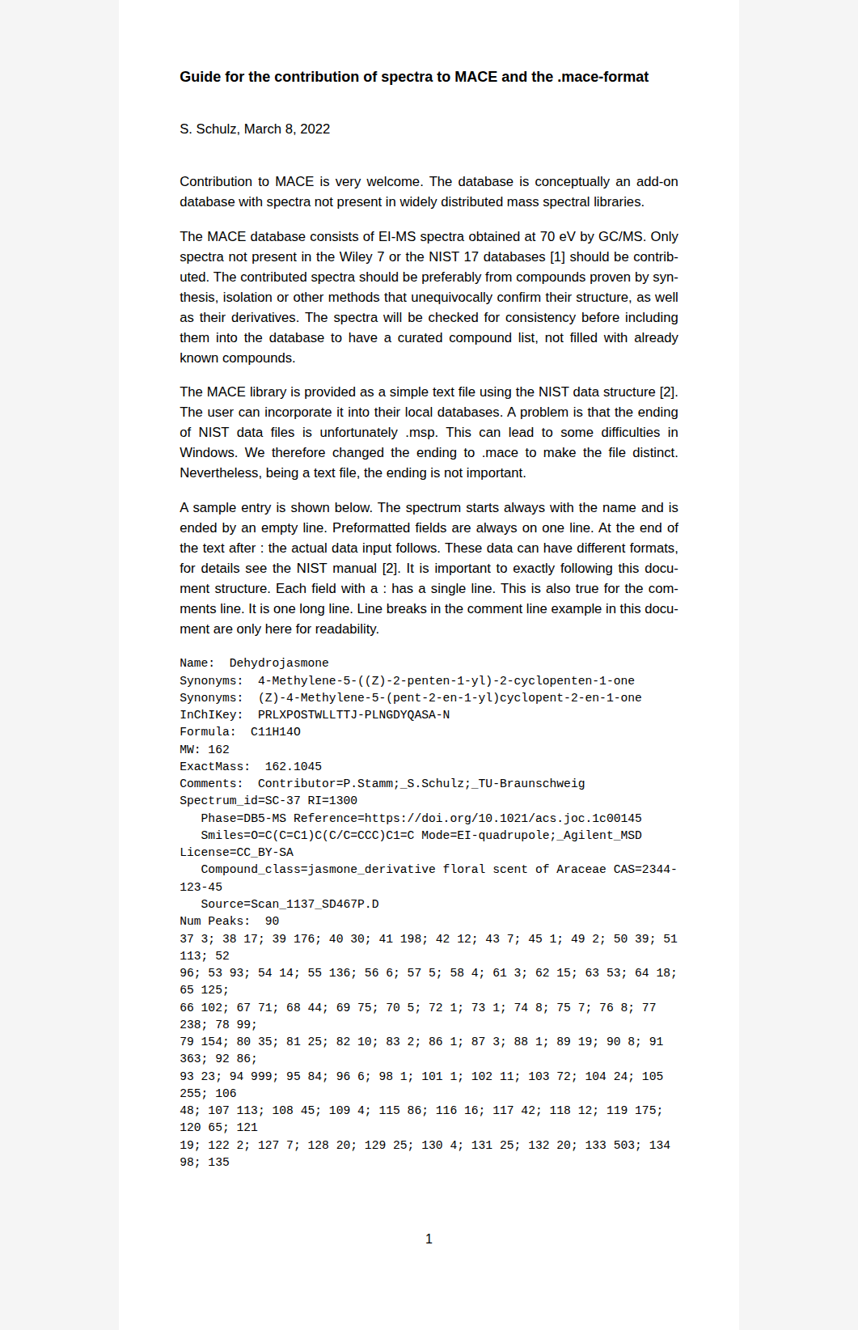Guide for the contribution of spectra to MACE and the .mace-format
S. Schulz, March 8, 2022
Contribution to MACE is very welcome. The database is conceptually an add-on database with spectra not present in widely distributed mass spectral libraries.
The MACE database consists of EI-MS spectra obtained at 70 eV by GC/MS. Only spectra not present in the Wiley 7 or the NIST 17 databases [1] should be contributed. The contributed spectra should be preferably from compounds proven by synthesis, isolation or other methods that unequivocally confirm their structure, as well as their derivatives. The spectra will be checked for consistency before including them into the database to have a curated compound list, not filled with already known compounds.
The MACE library is provided as a simple text file using the NIST data structure [2]. The user can incorporate it into their local databases. A problem is that the ending of NIST data files is unfortunately .msp. This can lead to some difficulties in Windows. We therefore changed the ending to .mace to make the file distinct. Nevertheless, being a text file, the ending is not important.
A sample entry is shown below. The spectrum starts always with the name and is ended by an empty line. Preformatted fields are always on one line. At the end of the text after : the actual data input follows. These data can have different formats, for details see the NIST manual [2]. It is important to exactly following this document structure. Each field with a : has a single line. This is also true for the comments line. It is one long line. Line breaks in the comment line example in this document are only here for readability.
Name:  Dehydrojasmone
Synonyms:  4-Methylene-5-((Z)-2-penten-1-yl)-2-cyclopenten-1-one
Synonyms:  (Z)-4-Methylene-5-(pent-2-en-1-yl)cyclopent-2-en-1-one
InChIKey:  PRLXPOSTWLLTTJ-PLNGDYQASA-N
Formula:  C11H14O
MW: 162
ExactMass:  162.1045
Comments:  Contributor=P.Stamm;_S.Schulz;_TU-Braunschweig Spectrum_id=SC-37 RI=1300
   Phase=DB5-MS Reference=https://doi.org/10.1021/acs.joc.1c00145
   Smiles=O=C(C=C1)C(C/C=CCC)C1=C Mode=EI-quadrupole;_Agilent_MSD License=CC_BY-SA
   Compound_class=jasmone_derivative floral scent of Araceae CAS=2344-123-45
   Source=Scan_1137_SD467P.D
Num Peaks:  90
37 3; 38 17; 39 176; 40 30; 41 198; 42 12; 43 7; 45 1; 49 2; 50 39; 51 113; 52
96; 53 93; 54 14; 55 136; 56 6; 57 5; 58 4; 61 3; 62 15; 63 53; 64 18; 65 125;
66 102; 67 71; 68 44; 69 75; 70 5; 72 1; 73 1; 74 8; 75 7; 76 8; 77 238; 78 99;
79 154; 80 35; 81 25; 82 10; 83 2; 86 1; 87 3; 88 1; 89 19; 90 8; 91 363; 92 86;
93 23; 94 999; 95 84; 96 6; 98 1; 101 1; 102 11; 103 72; 104 24; 105 255; 106
48; 107 113; 108 45; 109 4; 115 86; 116 16; 117 42; 118 12; 119 175; 120 65; 121
19; 122 2; 127 7; 128 20; 129 25; 130 4; 131 25; 132 20; 133 503; 134 98; 135
1